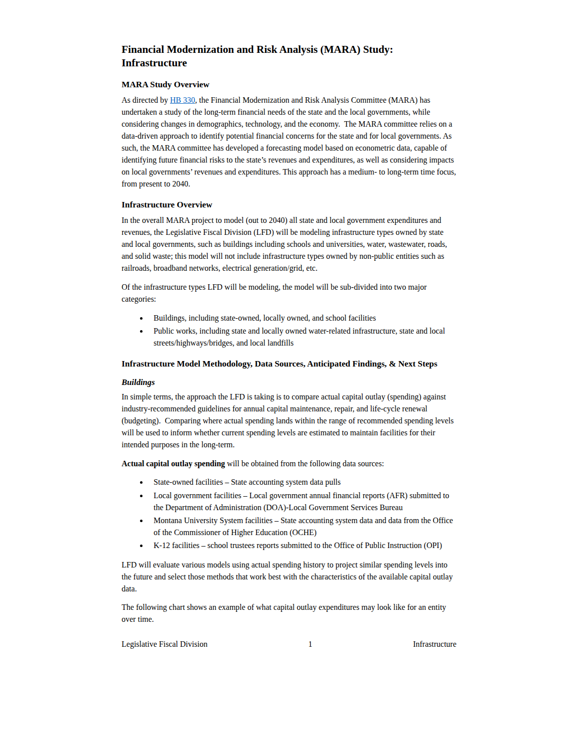Financial Modernization and Risk Analysis (MARA) Study: Infrastructure
MARA Study Overview
As directed by HB 330, the Financial Modernization and Risk Analysis Committee (MARA) has undertaken a study of the long-term financial needs of the state and the local governments, while considering changes in demographics, technology, and the economy. The MARA committee relies on a data-driven approach to identify potential financial concerns for the state and for local governments. As such, the MARA committee has developed a forecasting model based on econometric data, capable of identifying future financial risks to the state’s revenues and expenditures, as well as considering impacts on local governments’ revenues and expenditures. This approach has a medium- to long-term time focus, from present to 2040.
Infrastructure Overview
In the overall MARA project to model (out to 2040) all state and local government expenditures and revenues, the Legislative Fiscal Division (LFD) will be modeling infrastructure types owned by state and local governments, such as buildings including schools and universities, water, wastewater, roads, and solid waste; this model will not include infrastructure types owned by non-public entities such as railroads, broadband networks, electrical generation/grid, etc.
Of the infrastructure types LFD will be modeling, the model will be sub-divided into two major categories:
Buildings, including state-owned, locally owned, and school facilities
Public works, including state and locally owned water-related infrastructure, state and local streets/highways/bridges, and local landfills
Infrastructure Model Methodology, Data Sources, Anticipated Findings, & Next Steps
Buildings
In simple terms, the approach the LFD is taking is to compare actual capital outlay (spending) against industry-recommended guidelines for annual capital maintenance, repair, and life-cycle renewal (budgeting). Comparing where actual spending lands within the range of recommended spending levels will be used to inform whether current spending levels are estimated to maintain facilities for their intended purposes in the long-term.
Actual capital outlay spending will be obtained from the following data sources:
State-owned facilities – State accounting system data pulls
Local government facilities – Local government annual financial reports (AFR) submitted to the Department of Administration (DOA)-Local Government Services Bureau
Montana University System facilities – State accounting system data and data from the Office of the Commissioner of Higher Education (OCHE)
K-12 facilities – school trustees reports submitted to the Office of Public Instruction (OPI)
LFD will evaluate various models using actual spending history to project similar spending levels into the future and select those methods that work best with the characteristics of the available capital outlay data.
The following chart shows an example of what capital outlay expenditures may look like for an entity over time.
Legislative Fiscal Division
1
Infrastructure